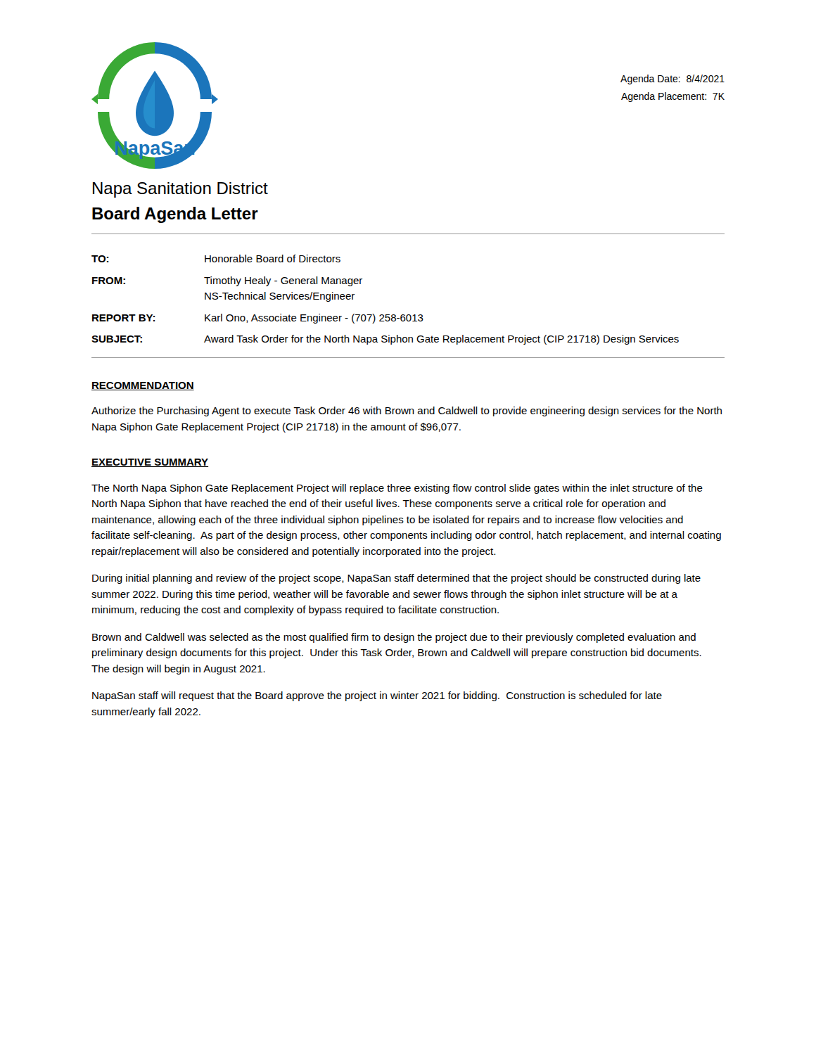NapaSan
Agenda Date: 8/4/2021
Agenda Placement: 7K
Napa Sanitation District
Board Agenda Letter
| TO: | Honorable Board of Directors |
| FROM: | Timothy Healy - General Manager NS-Technical Services/Engineer |
| REPORT BY: | Karl Ono, Associate Engineer - (707) 258-6013 |
| SUBJECT: | Award Task Order for the North Napa Siphon Gate Replacement Project (CIP 21718) Design Services |
RECOMMENDATION
Authorize the Purchasing Agent to execute Task Order 46 with Brown and Caldwell to provide engineering design services for the North Napa Siphon Gate Replacement Project (CIP 21718) in the amount of $96,077.
EXECUTIVE SUMMARY
The North Napa Siphon Gate Replacement Project will replace three existing flow control slide gates within the inlet structure of the North Napa Siphon that have reached the end of their useful lives. These components serve a critical role for operation and maintenance, allowing each of the three individual siphon pipelines to be isolated for repairs and to increase flow velocities and facilitate self-cleaning. As part of the design process, other components including odor control, hatch replacement, and internal coating repair/replacement will also be considered and potentially incorporated into the project.
During initial planning and review of the project scope, NapaSan staff determined that the project should be constructed during late summer 2022. During this time period, weather will be favorable and sewer flows through the siphon inlet structure will be at a minimum, reducing the cost and complexity of bypass required to facilitate construction.
Brown and Caldwell was selected as the most qualified firm to design the project due to their previously completed evaluation and preliminary design documents for this project. Under this Task Order, Brown and Caldwell will prepare construction bid documents. The design will begin in August 2021.
NapaSan staff will request that the Board approve the project in winter 2021 for bidding. Construction is scheduled for late summer/early fall 2022.